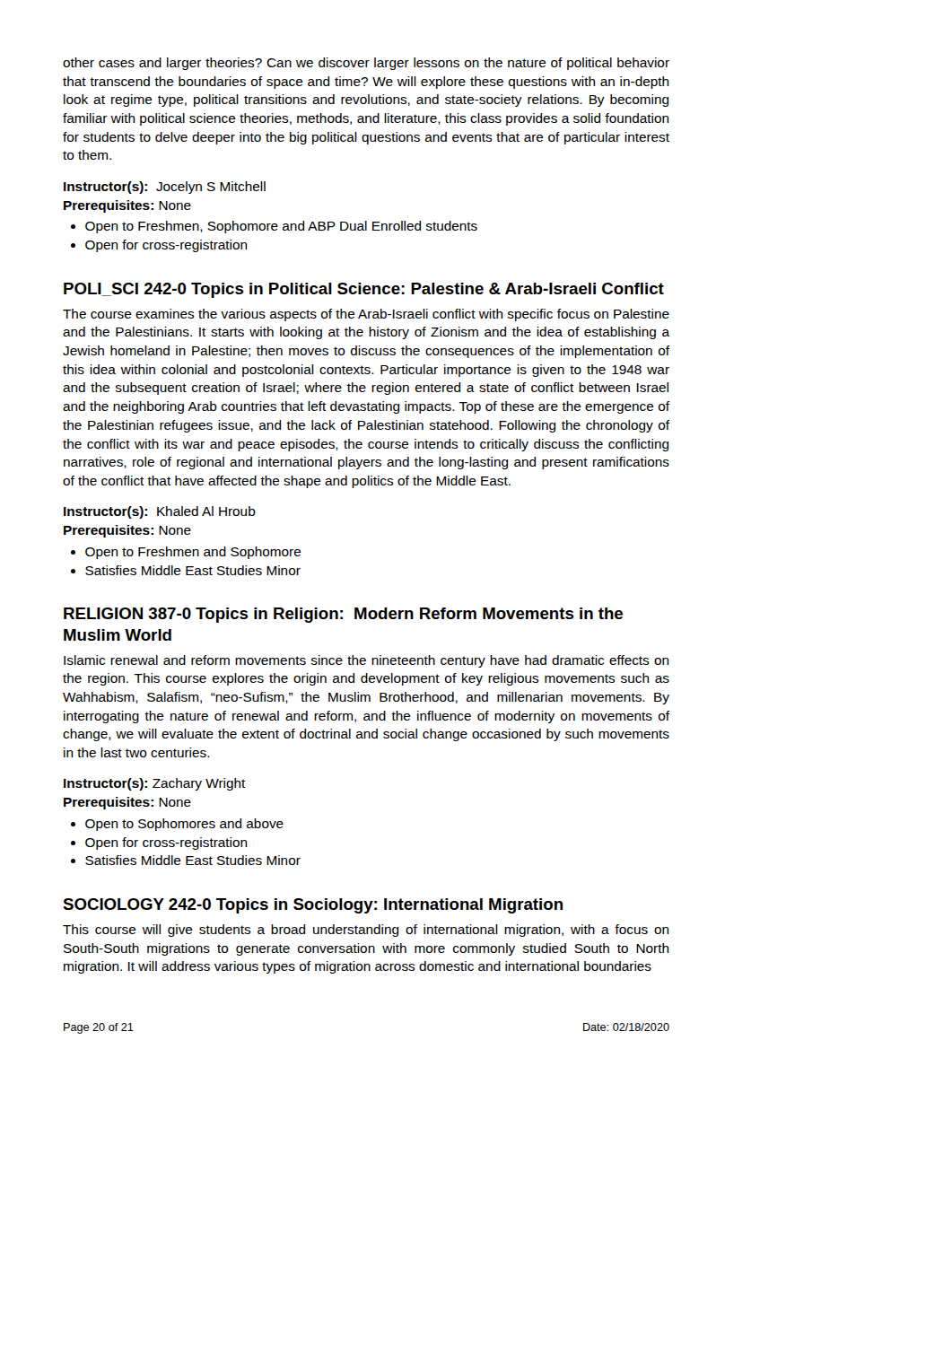other cases and larger theories? Can we discover larger lessons on the nature of political behavior that transcend the boundaries of space and time? We will explore these questions with an in-depth look at regime type, political transitions and revolutions, and state-society relations. By becoming familiar with political science theories, methods, and literature, this class provides a solid foundation for students to delve deeper into the big political questions and events that are of particular interest to them.
Instructor(s): Jocelyn S Mitchell
Prerequisites: None
Open to Freshmen, Sophomore and ABP Dual Enrolled students
Open for cross-registration
POLI_SCI 242-0 Topics in Political Science: Palestine & Arab-Israeli Conflict
The course examines the various aspects of the Arab-Israeli conflict with specific focus on Palestine and the Palestinians. It starts with looking at the history of Zionism and the idea of establishing a Jewish homeland in Palestine; then moves to discuss the consequences of the implementation of this idea within colonial and postcolonial contexts. Particular importance is given to the 1948 war and the subsequent creation of Israel; where the region entered a state of conflict between Israel and the neighboring Arab countries that left devastating impacts. Top of these are the emergence of the Palestinian refugees issue, and the lack of Palestinian statehood. Following the chronology of the conflict with its war and peace episodes, the course intends to critically discuss the conflicting narratives, role of regional and international players and the long-lasting and present ramifications of the conflict that have affected the shape and politics of the Middle East.
Instructor(s): Khaled Al Hroub
Prerequisites: None
Open to Freshmen and Sophomore
Satisfies Middle East Studies Minor
RELIGION 387-0 Topics in Religion: Modern Reform Movements in the Muslim World
Islamic renewal and reform movements since the nineteenth century have had dramatic effects on the region. This course explores the origin and development of key religious movements such as Wahhabism, Salafism, “neo-Sufism,” the Muslim Brotherhood, and millenarian movements. By interrogating the nature of renewal and reform, and the influence of modernity on movements of change, we will evaluate the extent of doctrinal and social change occasioned by such movements in the last two centuries.
Instructor(s): Zachary Wright
Prerequisites: None
Open to Sophomores and above
Open for cross-registration
Satisfies Middle East Studies Minor
SOCIOLOGY 242-0 Topics in Sociology: International Migration
This course will give students a broad understanding of international migration, with a focus on South-South migrations to generate conversation with more commonly studied South to North migration. It will address various types of migration across domestic and international boundaries
Page 20 of 21 Date: 02/18/2020